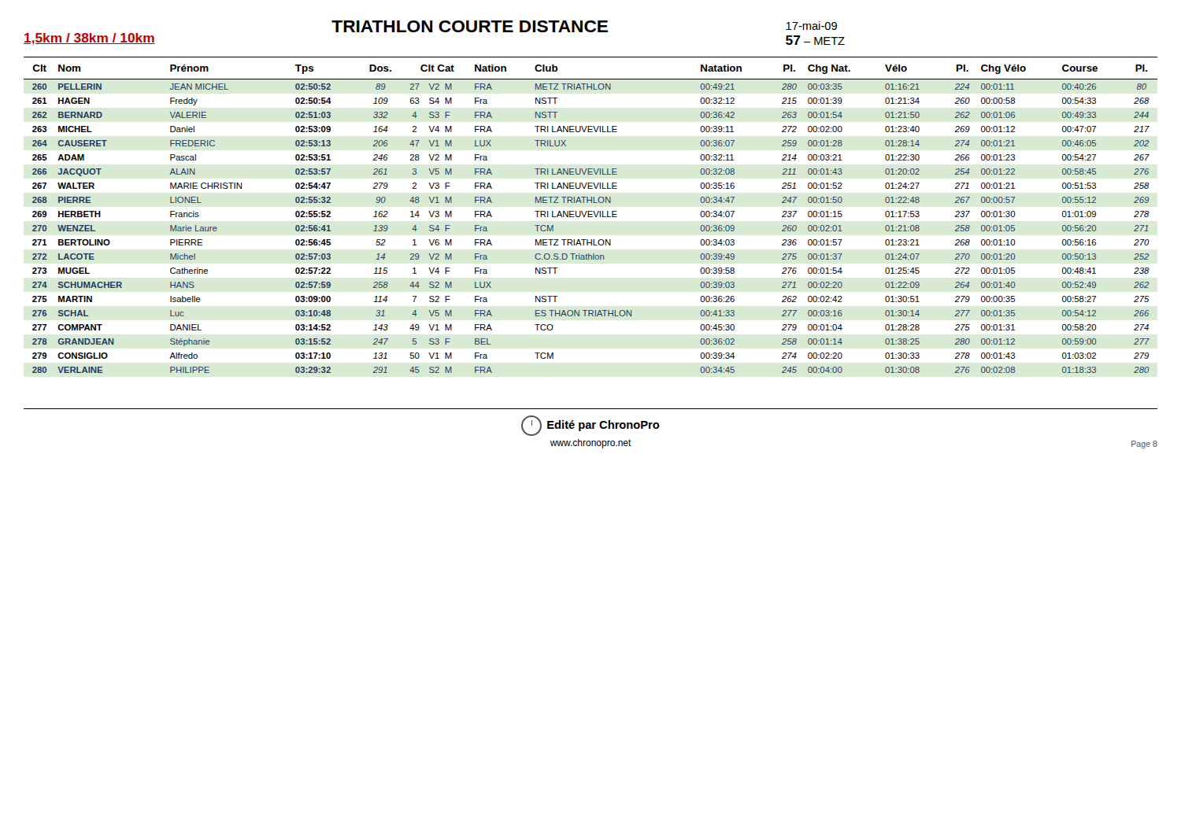1,5km / 38km / 10km
TRIATHLON COURTE DISTANCE
17-mai-09
57 – METZ
| Clt | Nom | Prénom | Tps | Dos. | Clt Cat | Nation | Club | Natation | Pl. | Chg Nat. | Vélo | Pl. | Chg Vélo | Course | Pl. |
| --- | --- | --- | --- | --- | --- | --- | --- | --- | --- | --- | --- | --- | --- | --- | --- |
| 260 | PELLERIN | JEAN MICHEL | 02:50:52 | 89 | 27 | V2 M | FRA | METZ TRIATHLON | 00:49:21 | 280 | 00:03:35 | 01:16:21 | 224 | 00:01:11 | 00:40:26 | 80 |
| 261 | HAGEN | Freddy | 02:50:54 | 109 | 63 | S4 M | Fra | NSTT | 00:32:12 | 215 | 00:01:39 | 01:21:34 | 260 | 00:00:58 | 00:54:33 | 268 |
| 262 | BERNARD | VALERIE | 02:51:03 | 332 | 4 | S3 F | FRA | NSTT | 00:36:42 | 263 | 00:01:54 | 01:21:50 | 262 | 00:01:06 | 00:49:33 | 244 |
| 263 | MICHEL | Daniel | 02:53:09 | 164 | 2 | V4 M | FRA | TRI LANEUVEVILLE | 00:39:11 | 272 | 00:02:00 | 01:23:40 | 269 | 00:01:12 | 00:47:07 | 217 |
| 264 | CAUSERET | FREDERIC | 02:53:13 | 206 | 47 | V1 M | LUX | TRILUX | 00:36:07 | 259 | 00:01:28 | 01:28:14 | 274 | 00:01:21 | 00:46:05 | 202 |
| 265 | ADAM | Pascal | 02:53:51 | 246 | 28 | V2 M | Fra | | 00:32:11 | 214 | 00:03:21 | 01:22:30 | 266 | 00:01:23 | 00:54:27 | 267 |
| 266 | JACQUOT | ALAIN | 02:53:57 | 261 | 3 | V5 M | FRA | TRI LANEUVEVILLE | 00:32:08 | 211 | 00:01:43 | 01:20:02 | 254 | 00:01:22 | 00:58:45 | 276 |
| 267 | WALTER | MARIE CHRISTIN | 02:54:47 | 279 | 2 | V3 F | FRA | TRI LANEUVEVILLE | 00:35:16 | 251 | 00:01:52 | 01:24:27 | 271 | 00:01:21 | 00:51:53 | 258 |
| 268 | PIERRE | LIONEL | 02:55:32 | 90 | 48 | V1 M | FRA | METZ TRIATHLON | 00:34:47 | 247 | 00:01:50 | 01:22:48 | 267 | 00:00:57 | 00:55:12 | 269 |
| 269 | HERBETH | Francis | 02:55:52 | 162 | 14 | V3 M | FRA | TRI LANEUVEVILLE | 00:34:07 | 237 | 00:01:15 | 01:17:53 | 237 | 00:01:30 | 01:01:09 | 278 |
| 270 | WENZEL | Marie Laure | 02:56:41 | 139 | 4 | S4 F | Fra | TCM | 00:36:09 | 260 | 00:02:01 | 01:21:08 | 258 | 00:01:05 | 00:56:20 | 271 |
| 271 | BERTOLINO | PIERRE | 02:56:45 | 52 | 1 | V6 M | FRA | METZ TRIATHLON | 00:34:03 | 236 | 00:01:57 | 01:23:21 | 268 | 00:01:10 | 00:56:16 | 270 |
| 272 | LACOTE | Michel | 02:57:03 | 14 | 29 | V2 M | Fra | C.O.S.D Triathlon | 00:39:49 | 275 | 00:01:37 | 01:24:07 | 270 | 00:01:20 | 00:50:13 | 252 |
| 273 | MUGEL | Catherine | 02:57:22 | 115 | 1 | V4 F | Fra | NSTT | 00:39:58 | 276 | 00:01:54 | 01:25:45 | 272 | 00:01:05 | 00:48:41 | 238 |
| 274 | SCHUMACHER | HANS | 02:57:59 | 258 | 44 | S2 M | LUX | | 00:39:03 | 271 | 00:02:20 | 01:22:09 | 264 | 00:01:40 | 00:52:49 | 262 |
| 275 | MARTIN | Isabelle | 03:09:00 | 114 | 7 | S2 F | Fra | NSTT | 00:36:26 | 262 | 00:02:42 | 01:30:51 | 279 | 00:00:35 | 00:58:27 | 275 |
| 276 | SCHAL | Luc | 03:10:48 | 31 | 4 | V5 M | FRA | ES THAON TRIATHLON | 00:41:33 | 277 | 00:03:16 | 01:30:14 | 277 | 00:01:35 | 00:54:12 | 266 |
| 277 | COMPANT | DANIEL | 03:14:52 | 143 | 49 | V1 M | FRA | TCO | 00:45:30 | 279 | 00:01:04 | 01:28:28 | 275 | 00:01:31 | 00:58:20 | 274 |
| 278 | GRANDJEAN | Stéphanie | 03:15:52 | 247 | 5 | S3 F | BEL | | 00:36:02 | 258 | 00:01:14 | 01:38:25 | 280 | 00:01:12 | 00:59:00 | 277 |
| 279 | CONSIGLIO | Alfredo | 03:17:10 | 131 | 50 | V1 M | Fra | TCM | 00:39:34 | 274 | 00:02:20 | 01:30:33 | 278 | 00:01:43 | 01:03:02 | 279 |
| 280 | VERLAINE | PHILIPPE | 03:29:32 | 291 | 45 | S2 M | FRA | | 00:34:45 | 245 | 00:04:00 | 01:30:08 | 276 | 00:02:08 | 01:18:33 | 280 |
Edité par ChronoPro
www.chronopro.net
Page 8